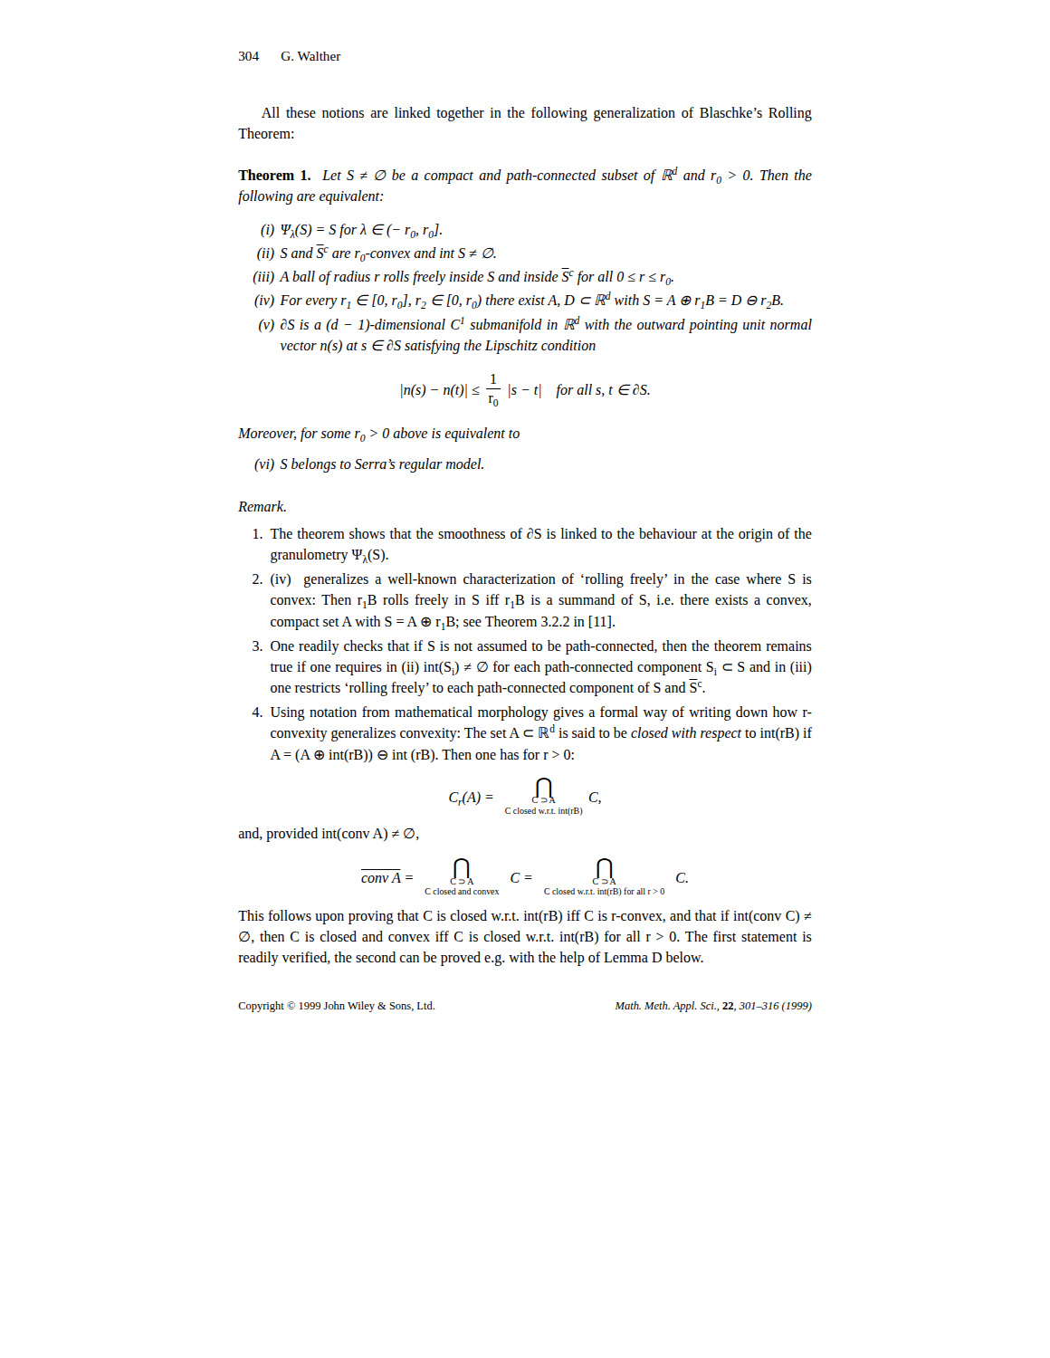304 G. Walther
All these notions are linked together in the following generalization of Blaschke’s Rolling Theorem:
Theorem 1. Let S ≠ ∅ be a compact and path-connected subset of ℝd and r0 > 0. Then the following are equivalent:
(i) Ψλ(S) = S for λ ∈ (− r0, r0].
(ii) S and Sc are r0-convex and int S ≠ ∅.
(iii) A ball of radius r rolls freely inside S and inside Sc for all 0 ≤ r ≤ r0.
(iv) For every r1 ∈ [0, r0], r2 ∈ [0, r0) there exist A, D ⊂ ℝd with S = A ⊕ r1B = D ⊖ r2B.
(v)∂S is a (d − 1)-dimensional C1 submanifold in ℝd with the outward pointing unit normal vector n(s) at s ∈ ∂S satisfying the Lipschitz condition
|n(s) − n(t)| ≤ 1 r0 |s − t| for all s, t ∈ ∂S.
Moreover, for some r0 > 0 above is equivalent to
(vi) S belongs to Serra’s regular model.
Remark.
1. The theorem shows that the smoothness of ∂S is linked to the behaviour at the origin of the granulometry Ψλ(S).
2.(iv) generalizes a well-known characterization of ‘rolling freely’ in the case where S is convex: Then r1B rolls freely in S iff r1B is a summand of S, i.e. there exists a convex, compact set A with S = A ⊕ r1B; see Theorem 3.2.2 in [11].
3. One readily checks that if S is not assumed to be path-connected, then the theorem remains true if one requires in (ii) int(Si) ≠ ∅ for each path-connected component Si ⊂ S and in (iii) one restricts ‘rolling freely’ to each path-connected component of S and Sc.
4. Using notation from mathematical morphology gives a formal way of writing down how r-convexity generalizes convexity: The set A ⊂ ℝd is said to be closed with respect to int(rB) if A = (A ⊕ int(rB)) ⊖ int (rB). Then one has for r > 0:
Cr(A) = ⋂ C ⊃ A
C closed w.r.t. int(rB) C,
and, provided int(conv A) ≠ ∅,
conv A = ⋂ C ⊃ A
C closed and convex C = ⋂ C ⊃ A
C closed w.r.t. int(rB) for all r > 0 C.
This follows upon proving that C is closed w.r.t. int(rB) iff C is r-convex, and that if int(conv C) ≠ ∅, then C is closed and convex iff C is closed w.r.t. int(rB) for all r > 0. The first statement is readily verified, the second can be proved e.g. with the help of Lemma D below.
Copyright © 1999 John Wiley & Sons, Ltd.
Math. Meth. Appl. Sci., 22, 301–316 (1999)